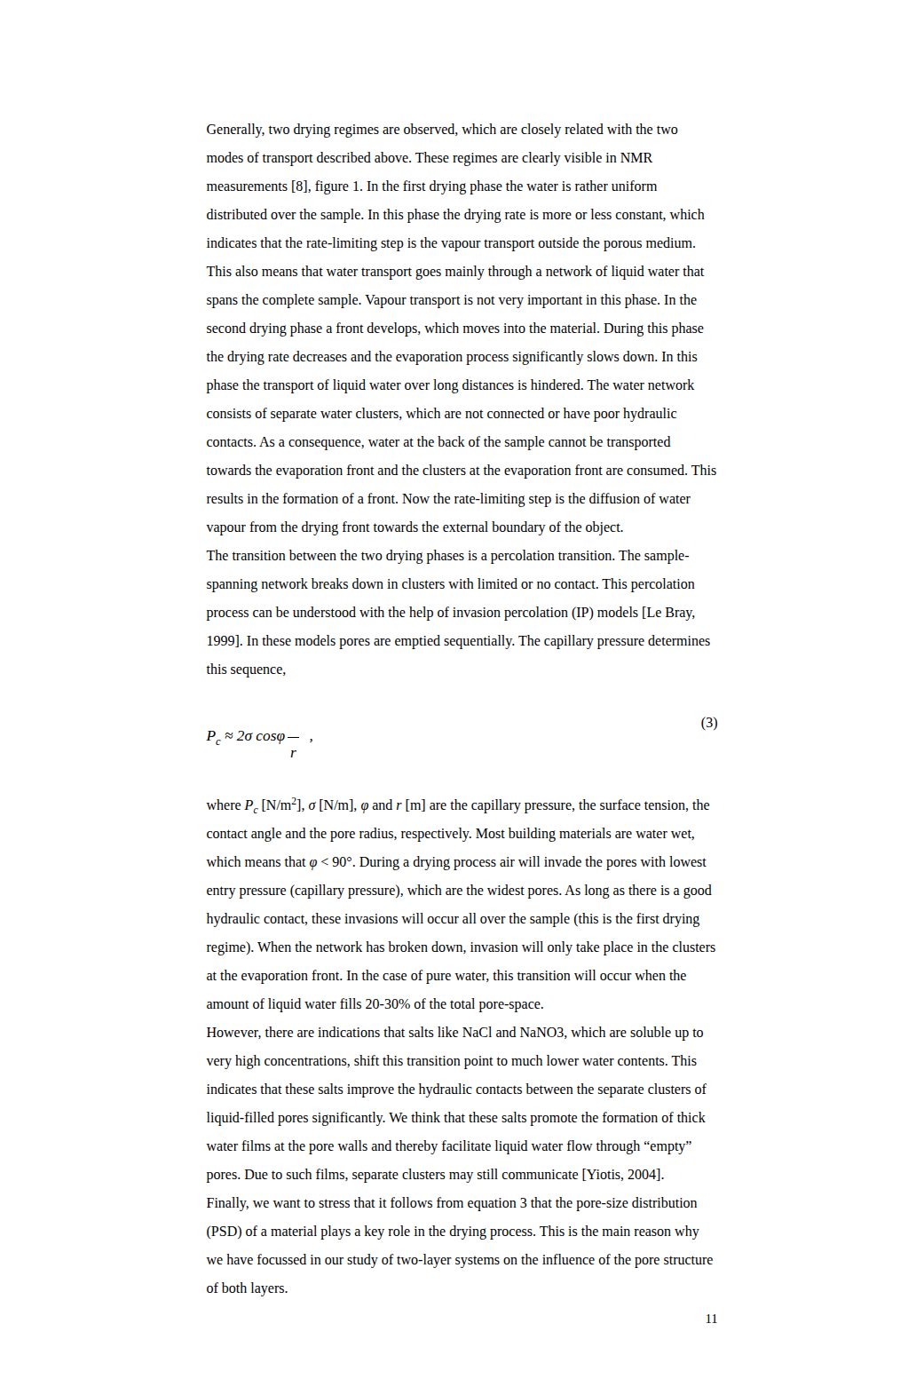Generally, two drying regimes are observed, which are closely related with the two modes of transport described above. These regimes are clearly visible in NMR measurements [8], figure 1. In the first drying phase the water is rather uniform distributed over the sample. In this phase the drying rate is more or less constant, which indicates that the rate-limiting step is the vapour transport outside the porous medium. This also means that water transport goes mainly through a network of liquid water that spans the complete sample. Vapour transport is not very important in this phase. In the second drying phase a front develops, which moves into the material. During this phase the drying rate decreases and the evaporation process significantly slows down. In this phase the transport of liquid water over long distances is hindered. The water network consists of separate water clusters, which are not connected or have poor hydraulic contacts. As a consequence, water at the back of the sample cannot be transported towards the evaporation front and the clusters at the evaporation front are consumed. This results in the formation of a front. Now the rate-limiting step is the diffusion of water vapour from the drying front towards the external boundary of the object.
The transition between the two drying phases is a percolation transition. The sample-spanning network breaks down in clusters with limited or no contact. This percolation process can be understood with the help of invasion percolation (IP) models [Le Bray, 1999]. In these models pores are emptied sequentially. The capillary pressure determines this sequence,
Pc ≈ 2σ cosφ r , (3)
where Pc [N/m2], σ [N/m], φ and r [m] are the capillary pressure, the surface tension, the contact angle and the pore radius, respectively. Most building materials are water wet, which means that φ < 90°. During a drying process air will invade the pores with lowest entry pressure (capillary pressure), which are the widest pores. As long as there is a good hydraulic contact, these invasions will occur all over the sample (this is the first drying regime). When the network has broken down, invasion will only take place in the clusters at the evaporation front. In the case of pure water, this transition will occur when the amount of liquid water fills 20-30% of the total pore-space.
However, there are indications that salts like NaCl and NaNO3, which are soluble up to very high concentrations, shift this transition point to much lower water contents. This indicates that these salts improve the hydraulic contacts between the separate clusters of liquid-filled pores significantly. We think that these salts promote the formation of thick water films at the pore walls and thereby facilitate liquid water flow through “empty” pores. Due to such films, separate clusters may still communicate [Yiotis, 2004].
Finally, we want to stress that it follows from equation 3 that the pore-size distribution (PSD) of a material plays a key role in the drying process. This is the main reason why we have focussed in our study of two-layer systems on the influence of the pore structure of both layers.
11